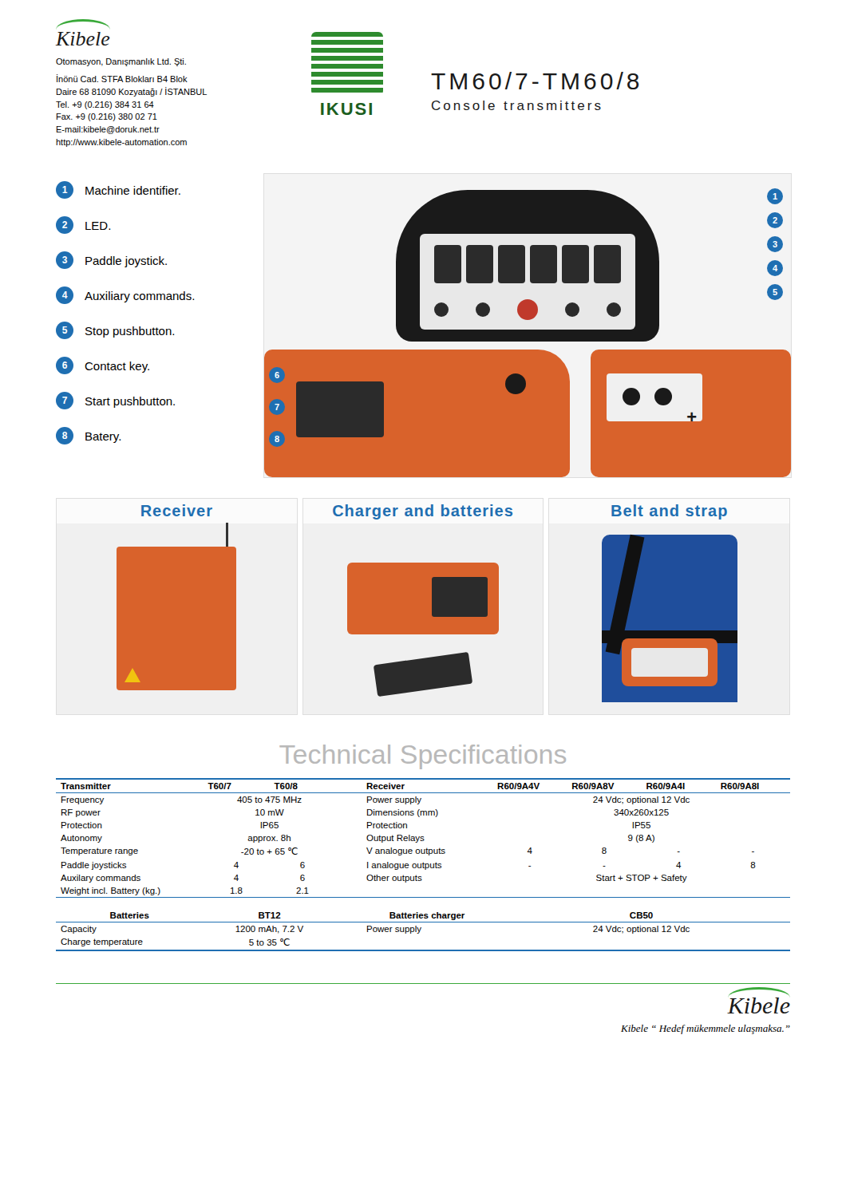Kibele
Otomasyon, Danışmanlık Ltd. Şti.
İnönü Cad. STFA Blokları B4 Blok
Daire 68 81090 Kozyatağı / İSTANBUL
Tel. +9 (0.216) 384 31 64
Fax. +9 (0.216) 380 02 71
E-mail:kibele@doruk.net.tr
http://www.kibele-automation.com
IKUSI
TM60/7-TM60/8
Console transmitters
1 Machine identifier.
2 LED.
3 Paddle joystick.
4 Auxiliary commands.
5 Stop pushbutton.
6 Contact key.
7 Start pushbutton.
8 Batery.
+
1
2
3
4
5
6
7
8
Receiver
Charger and batteries
Belt and strap
Technical Specifications
| Transmitter | T60/7 | T60/8 | | Receiver | R60/9A4V | R60/9A8V | R60/9A4I | R60/9A8I |
| --- | --- | --- | --- | --- | --- | --- | --- | --- |
| Frequency | 405 to 475 MHz | | Power supply | 24 Vdc; optional 12 Vdc |
| RF power | 10 mW | | Dimensions (mm) | 340x260x125 |
| Protection | IP65 | | Protection | IP55 |
| Autonomy | approx. 8h | | Output Relays | 9 (8 A) |
| Temperature range | -20 to + 65 ℃ | | V analogue outputs | 4 | 8 | - | - |
| Paddle joysticks | 4 | 6 | | I analogue outputs | - | - | 4 | 8 |
| Auxilary commands | 4 | 6 | | Other outputs | Start + STOP + Safety |
| Weight incl. Battery (kg.) | 1.8 | 2.1 | | | |
| Batteries | BT12 | | Batteries charger | CB50 |
| Capacity | 1200 mAh, 7.2 V | | Power supply | 24 Vdc; optional 12 Vdc |
| Charge temperature | 5 to 35 ℃ | | | |
Kibele
Kibele “ Hedef mükemmele ulaşmaksa.”